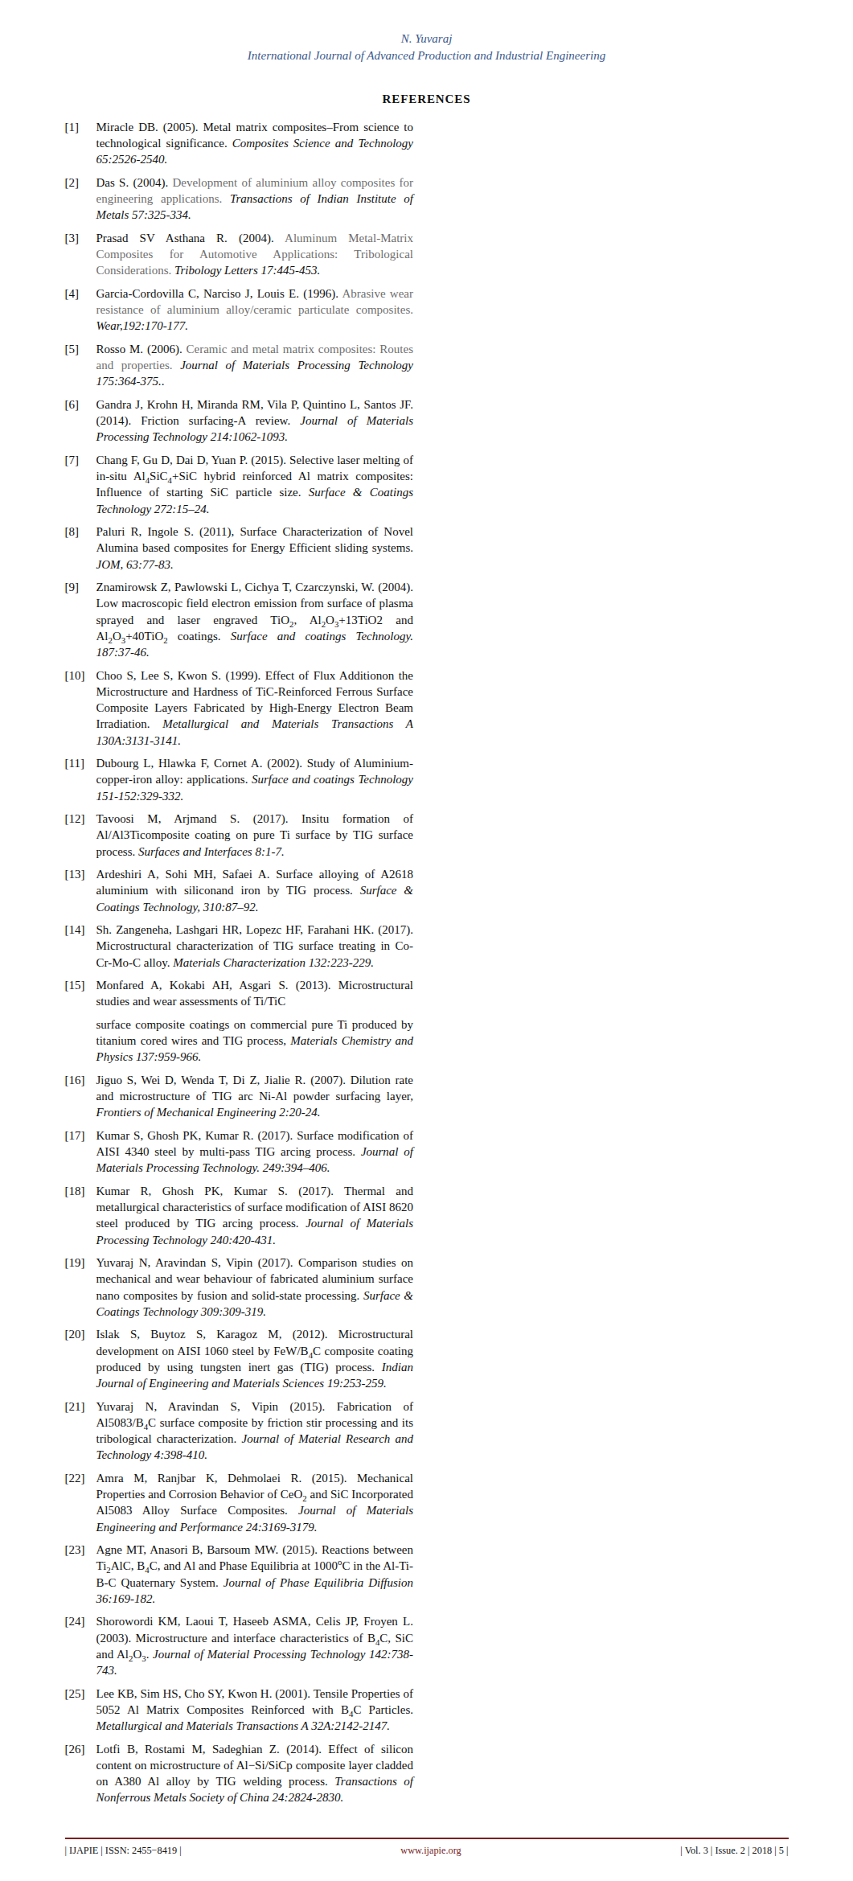N. Yuvaraj International Journal of Advanced Production and Industrial Engineering
References
[1] Miracle DB. (2005). Metal matrix composites–From science to technological significance. Composites Science and Technology 65:2526-2540.
[2] Das S. (2004). Development of aluminium alloy composites for engineering applications. Transactions of Indian Institute of Metals 57:325-334.
[3] Prasad SV Asthana R. (2004). Aluminum Metal-Matrix Composites for Automotive Applications: Tribological Considerations. Tribology Letters 17:445-453.
[4] Garcia-Cordovilla C, Narciso J, Louis E. (1996). Abrasive wear resistance of aluminium alloy/ceramic particulate composites. Wear,192:170-177.
[5] Rosso M. (2006). Ceramic and metal matrix composites: Routes and properties. Journal of Materials Processing Technology 175:364-375..
[6] Gandra J, Krohn H, Miranda RM, Vila P, Quintino L, Santos JF. (2014). Friction surfacing-A review. Journal of Materials Processing Technology 214:1062-1093.
[7] Chang F, Gu D, Dai D, Yuan P. (2015). Selective laser melting of in-situ Al4SiC4+SiC hybrid reinforced Al matrix composites: Influence of starting SiC particle size. Surface & Coatings Technology 272:15–24.
[8] Paluri R, Ingole S. (2011), Surface Characterization of Novel Alumina based composites for Energy Efficient sliding systems. JOM, 63:77-83.
[9] Znamirowsk Z, Pawlowski L, Cichya T, Czarczynski, W. (2004). Low macroscopic field electron emission from surface of plasma sprayed and laser engraved TiO2, Al2O3+13TiO2 and Al2O3+40TiO2 coatings. Surface and coatings Technology. 187:37-46.
[10] Choo S, Lee S, Kwon S. (1999). Effect of Flux Additionon the Microstructure and Hardness of TiC-Reinforced Ferrous Surface Composite Layers Fabricated by High-Energy Electron Beam Irradiation. Metallurgical and Materials Transactions A 130A:3131-3141.
[11] Dubourg L, Hlawka F, Cornet A. (2002). Study of Aluminium-copper-iron alloy: applications. Surface and coatings Technology 151-152:329-332.
[12] Tavoosi M, Arjmand S. (2017). Insitu formation of Al/Al3Ticomposite coating on pure Ti surface by TIG surface process. Surfaces and Interfaces 8:1-7.
[13] Ardeshiri A, Sohi MH, Safaei A. Surface alloying of A2618 aluminium with siliconand iron by TIG process. Surface & Coatings Technology, 310:87–92.
[14] Sh. Zangeneha, Lashgari HR, Lopezc HF, Farahani HK. (2017). Microstructural characterization of TIG surface treating in Co-Cr-Mo-C alloy. Materials Characterization 132:223-229.
[15] Monfared A, Kokabi AH, Asgari S. (2013). Microstructural studies and wear assessments of Ti/TiC
surface composite coatings on commercial pure Ti produced by titanium cored wires and TIG process, Materials Chemistry and Physics 137:959-966.
[16] Jiguo S, Wei D, Wenda T, Di Z, Jialie R. (2007). Dilution rate and microstructure of TIG arc Ni-Al powder surfacing layer, Frontiers of Mechanical Engineering 2:20-24.
[17] Kumar S, Ghosh PK, Kumar R. (2017). Surface modification of AISI 4340 steel by multi-pass TIG arcing process. Journal of Materials Processing Technology. 249:394–406.
[18] Kumar R, Ghosh PK, Kumar S. (2017). Thermal and metallurgical characteristics of surface modification of AISI 8620 steel produced by TIG arcing process. Journal of Materials Processing Technology 240:420-431.
[19] Yuvaraj N, Aravindan S, Vipin (2017). Comparison studies on mechanical and wear behaviour of fabricated aluminium surface nano composites by fusion and solid-state processing. Surface & Coatings Technology 309:309-319.
[20] Islak S, Buytoz S, Karagoz M, (2012). Microstructural development on AISI 1060 steel by FeW/B4C composite coating produced by using tungsten inert gas (TIG) process. Indian Journal of Engineering and Materials Sciences 19:253-259.
[21] Yuvaraj N, Aravindan S, Vipin (2015). Fabrication of Al5083/B4C surface composite by friction stir processing and its tribological characterization. Journal of Material Research and Technology 4:398-410.
[22] Amra M, Ranjbar K, Dehmolaei R. (2015). Mechanical Properties and Corrosion Behavior of CeO2 and SiC Incorporated Al5083 Alloy Surface Composites. Journal of Materials Engineering and Performance 24:3169-3179.
[23] Agne MT, Anasori B, Barsoum MW. (2015). Reactions between Ti2AlC, B4C, and Al and Phase Equilibria at 1000oC in the Al-Ti-B-C Quaternary System. Journal of Phase Equilibria Diffusion 36:169-182.
[24] Shorowordi KM, Laoui T, Haseeb ASMA, Celis JP, Froyen L. (2003). Microstructure and interface characteristics of B4C, SiC and Al2O3. Journal of Material Processing Technology 142:738-743.
[25] Lee KB, Sim HS, Cho SY, Kwon H. (2001). Tensile Properties of 5052 Al Matrix Composites Reinforced with B4C Particles. Metallurgical and Materials Transactions A 32A:2142-2147.
[26] Lotfi B, Rostami M, Sadeghian Z. (2014). Effect of silicon content on microstructure of Al−Si/SiCp composite layer cladded on A380 Al alloy by TIG welding process. Transactions of Nonferrous Metals Society of China 24:2824-2830.
| IJAPIE | ISSN: 2455−8419 | www.ijapie.org | Vol. 3 | Issue. 2 | 2018 | 5 |